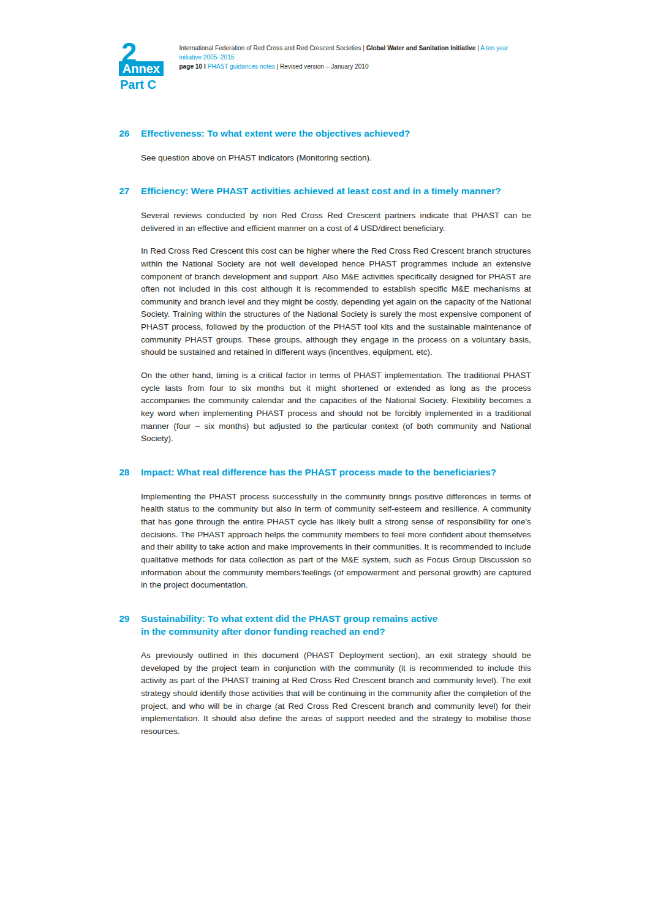2
Annex
Part C
International Federation of Red Cross and Red Crescent Societies | Global Water and Sanitation Initiative | A ten year initiative 2005–2015
page 10 I PHAST guidances notes | Revised version – January 2010
26 Effectiveness: To what extent were the objectives achieved?
See question above on PHAST indicators (Monitoring section).
27 Efficiency: Were PHAST activities achieved at least cost and in a timely manner?
Several reviews conducted by non Red Cross Red Crescent partners indicate that PHAST can be delivered in an effective and efficient manner on a cost of 4 USD/direct beneficiary.
In Red Cross Red Crescent this cost can be higher where the Red Cross Red Crescent branch structures within the National Society are not well developed hence PHAST programmes include an extensive component of branch development and support. Also M&E activities specifically designed for PHAST are often not included in this cost although it is recommended to establish specific M&E mechanisms at community and branch level and they might be costly, depending yet again on the capacity of the National Society. Training within the structures of the National Society is surely the most expensive component of PHAST process, followed by the production of the PHAST tool kits and the sustainable maintenance of community PHAST groups. These groups, although they engage in the process on a voluntary basis, should be sustained and retained in different ways (incentives, equipment, etc).
On the other hand, timing is a critical factor in terms of PHAST implementation. The traditional PHAST cycle lasts from four to six months but it might shortened or extended as long as the process accompanies the community calendar and the capacities of the National Society. Flexibility becomes a key word when implementing PHAST process and should not be forcibly implemented in a traditional manner (four – six months) but adjusted to the particular context (of both community and National Society).
28 Impact: What real difference has the PHAST process made to the beneficiaries?
Implementing the PHAST process successfully in the community brings positive differences in terms of health status to the community but also in term of community self-esteem and resilience. A community that has gone through the entire PHAST cycle has likely built a strong sense of responsibility for one's decisions. The PHAST approach helps the community members to feel more confident about themselves and their ability to take action and make improvements in their communities. It is recommended to include qualitative methods for data collection as part of the M&E system, such as Focus Group Discussion so information about the community members'feelings (of empowerment and personal growth) are captured in the project documentation.
29 Sustainability: To what extent did the PHAST group remains active
in the community after donor funding reached an end?
As previously outlined in this document (PHAST Deployment section), an exit strategy should be developed by the project team in conjunction with the community (it is recommended to include this activity as part of the PHAST training at Red Cross Red Crescent branch and community level). The exit strategy should identify those activities that will be continuing in the community after the completion of the project, and who will be in charge (at Red Cross Red Crescent branch and community level) for their implementation. It should also define the areas of support needed and the strategy to mobilise those resources.